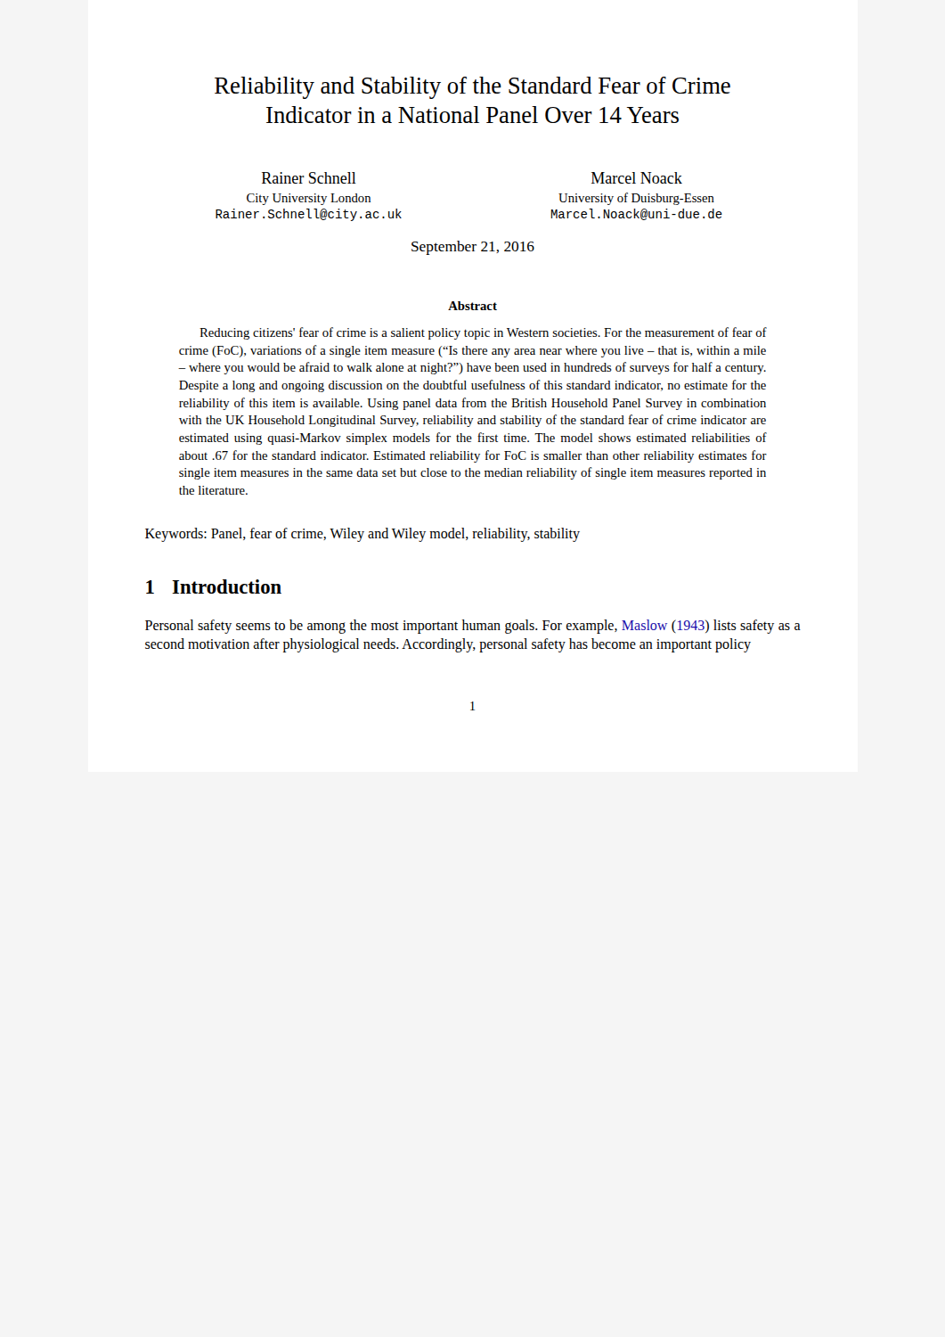Reliability and Stability of the Standard Fear of Crime Indicator in a National Panel Over 14 Years
Rainer Schnell
City University London
Rainer.Schnell@city.ac.uk
Marcel Noack
University of Duisburg-Essen
Marcel.Noack@uni-due.de
September 21, 2016
Abstract
Reducing citizens' fear of crime is a salient policy topic in Western societies. For the measurement of fear of crime (FoC), variations of a single item measure (“Is there any area near where you live – that is, within a mile – where you would be afraid to walk alone at night?”) have been used in hundreds of surveys for half a century. Despite a long and ongoing discussion on the doubtful usefulness of this standard indicator, no estimate for the reliability of this item is available. Using panel data from the British Household Panel Survey in combination with the UK Household Longitudinal Survey, reliability and stability of the standard fear of crime indicator are estimated using quasi-Markov simplex models for the first time. The model shows estimated reliabilities of about .67 for the standard indicator. Estimated reliability for FoC is smaller than other reliability estimates for single item measures in the same data set but close to the median reliability of single item measures reported in the literature.
Keywords: Panel, fear of crime, Wiley and Wiley model, reliability, stability
1 Introduction
Personal safety seems to be among the most important human goals. For example, Maslow (1943) lists safety as a second motivation after physiological needs. Accordingly, personal safety has become an important policy
1